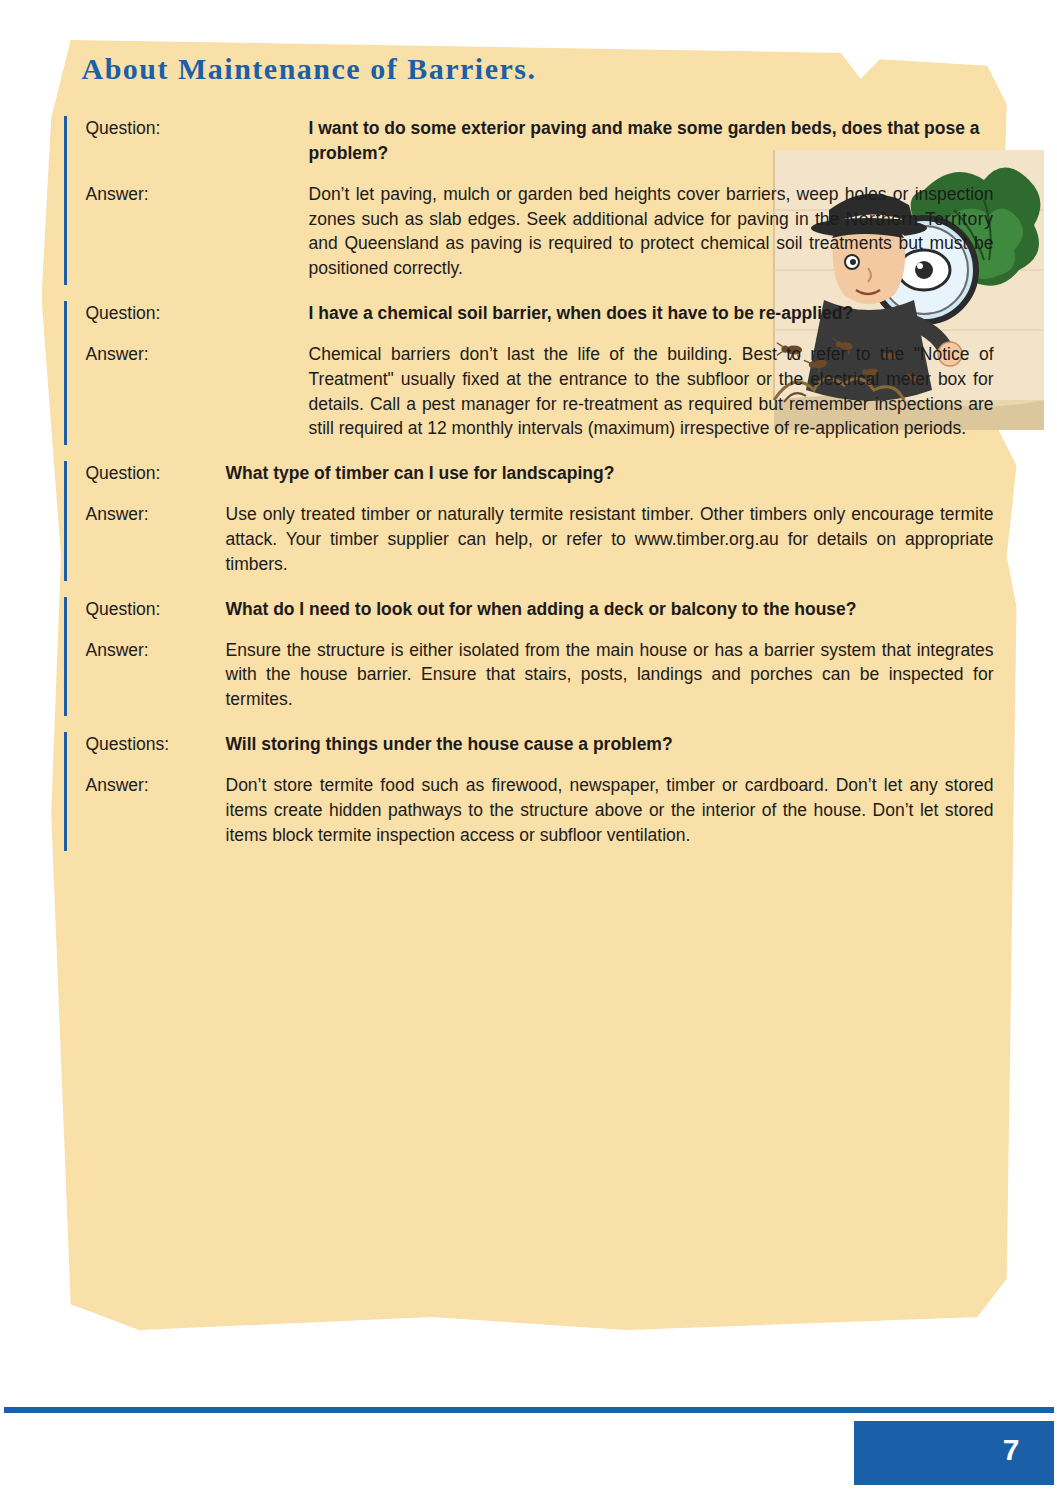About Maintenance of Barriers.
| Question: | I want to do some exterior paving and make some garden beds, does that pose a problem? |
| Answer: | Don’t let paving, mulch or garden bed heights cover barriers, weep holes or inspection zones such as slab edges. Seek additional advice for paving in the Northern Territory and Queensland as paving is required to protect chemical soil treatments but must be positioned correctly. |
| Question: | I have a chemical soil barrier, when does it have to be re-applied? |
| Answer: | Chemical barriers don’t last the life of the building. Best to refer to the "Notice of Treatment" usually fixed at the entrance to the subfloor or the electrical meter box for details. Call a pest manager for re-treatment as required but remember inspections are still required at 12 monthly intervals (maximum) irrespective of re-application periods. |
| Question: | What type of timber can I use for landscaping? |
| Answer: | Use only treated timber or naturally termite resistant timber. Other timbers only encourage termite attack. Your timber supplier can help, or refer to www.timber.org.au for details on appropriate timbers. |
| Question: | What do I need to look out for when adding a deck or balcony to the house? |
| Answer: | Ensure the structure is either isolated from the main house or has a barrier system that integrates with the house barrier. Ensure that stairs, posts, landings and porches can be inspected for termites. |
| Questions: | Will storing things under the house cause a problem? |
| Answer: | Don’t store termite food such as firewood, newspaper, timber or cardboard. Don’t let any stored items create hidden pathways to the structure above or the interior of the house. Don’t let stored items block termite inspection access or subfloor ventilation. |
7